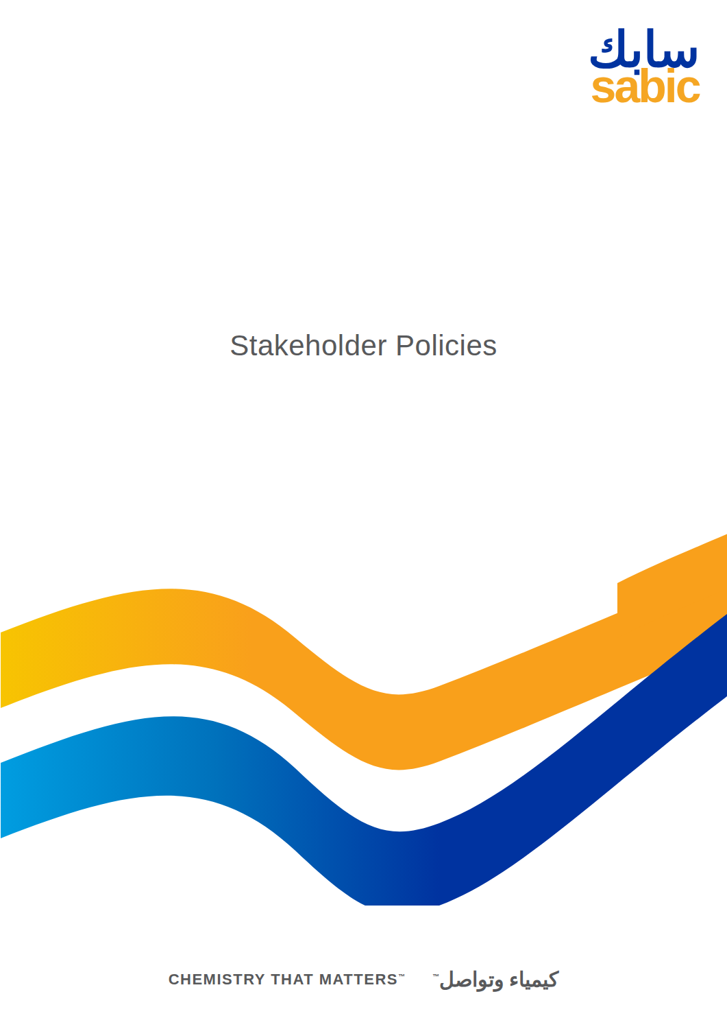سابك
sabic
Stakeholder Policies
CHEMISTRY THAT MATTERS™
كيمياء وتواصل™